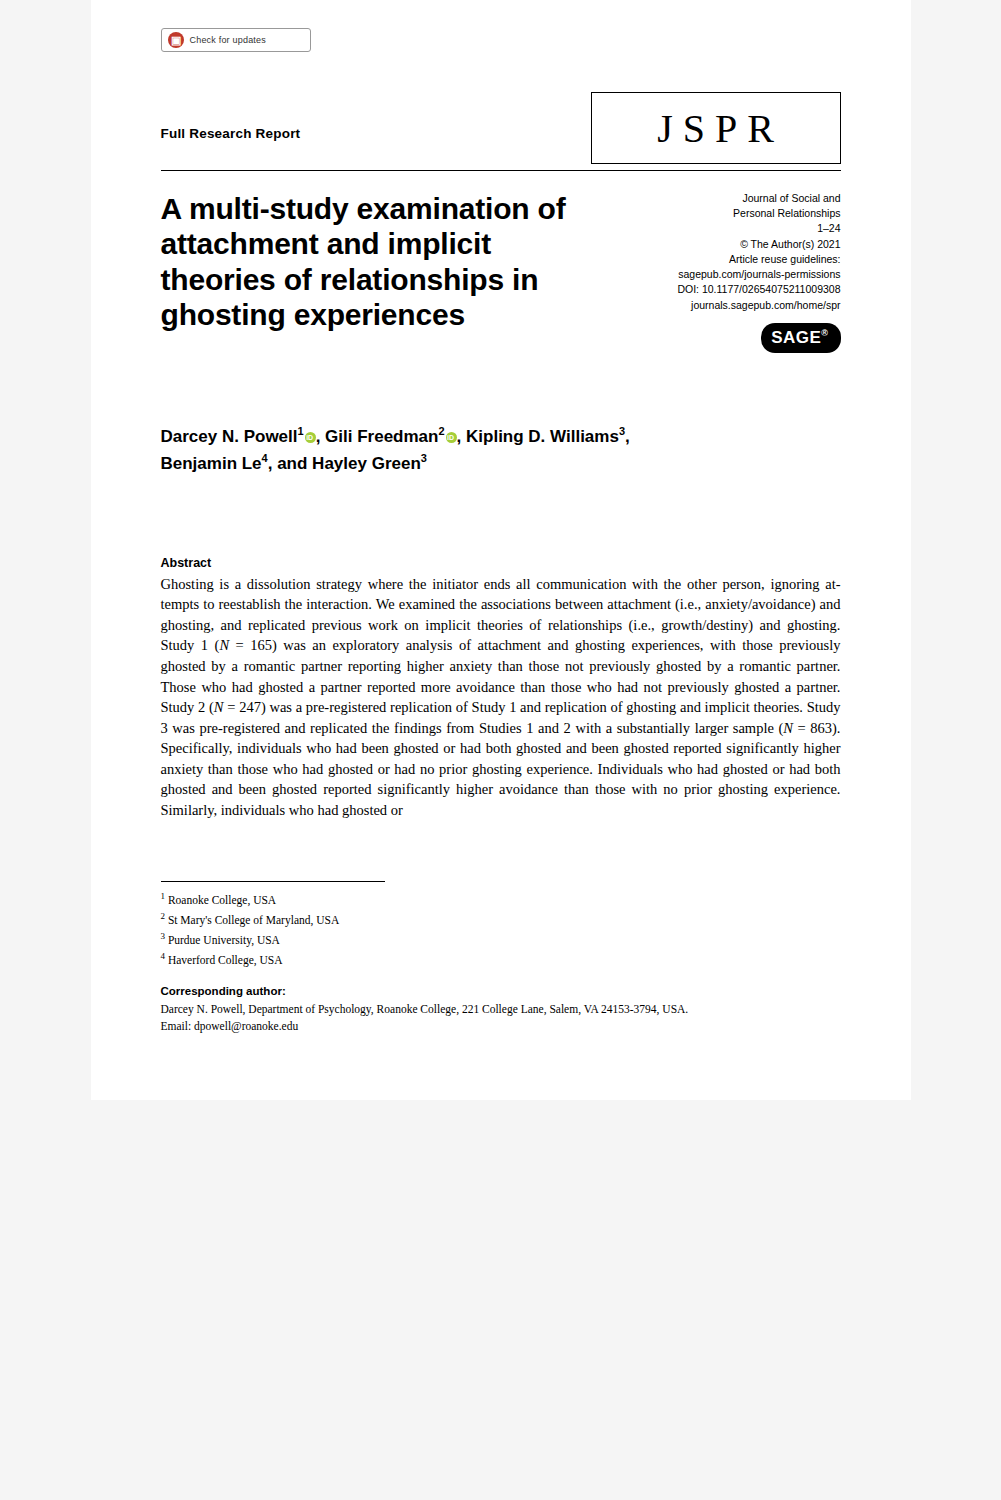▣
Check for updates
Full Research Report
JSPR
A multi-study examination of attachment and implicit theories of relationships in ghosting experiences
Journal of Social and Personal Relationships 1–24
© The Author(s) 2021
Article reuse guidelines:
sagepub.com/journals-permissions
DOI: 10.1177/02654075211009308
journals.sagepub.com/home/spr
SAGE®
Darcey N. Powell1 , Gili Freedman2 , Kipling D. Williams3,
Benjamin Le4, and Hayley Green3
Abstract
Ghosting is a dissolution strategy where the initiator ends all communication with the other person, ignoring attempts to reestablish the interaction. We examined the associations between attachment (i.e., anxiety/avoidance) and ghosting, and replicated previous work on implicit theories of relationships (i.e., growth/destiny) and ghosting. Study 1 (N = 165) was an exploratory analysis of attachment and ghosting experiences, with those previously ghosted by a romantic partner reporting higher anxiety than those not previously ghosted by a romantic partner. Those who had ghosted a partner reported more avoidance than those who had not previously ghosted a partner. Study 2 (N = 247) was a pre-registered replication of Study 1 and replication of ghosting and implicit theories. Study 3 was pre-registered and replicated the findings from Studies 1 and 2 with a substantially larger sample (N = 863). Specifically, individuals who had been ghosted or had both ghosted and been ghosted reported significantly higher anxiety than those who had ghosted or had no prior ghosting experience. Individuals who had ghosted or had both ghosted and been ghosted reported significantly higher avoidance than those with no prior ghosting experience. Similarly, individuals who had ghosted or
1 Roanoke College, USA
2 St Mary's College of Maryland, USA
3 Purdue University, USA
4 Haverford College, USA
Corresponding author:
Darcey N. Powell, Department of Psychology, Roanoke College, 221 College Lane, Salem, VA 24153-3794, USA.
Email: dpowell@roanoke.edu